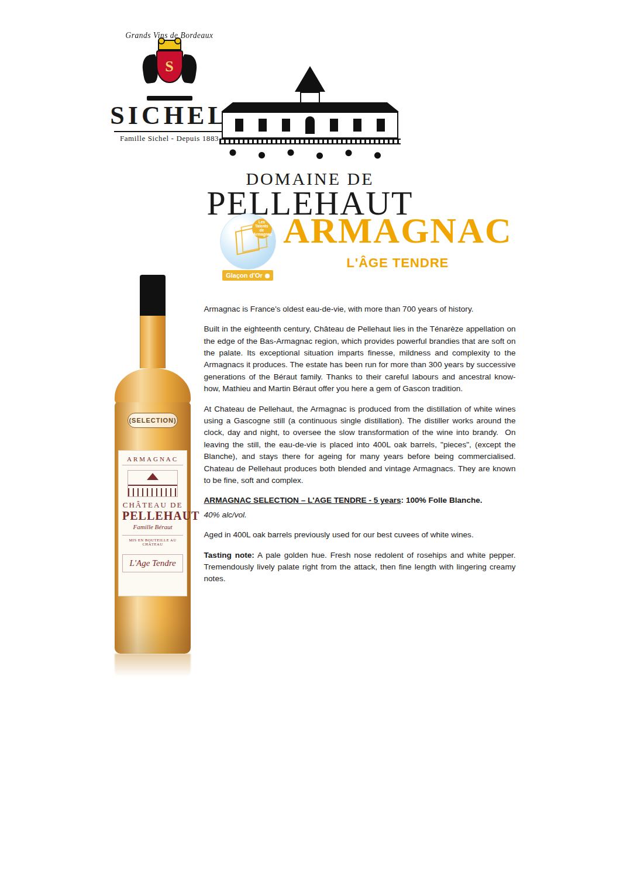Grands Vins de Bordeaux
S
SICHEL
Famille Sichel - Depuis 1883
DOMAINE DE
PELLEHAUT
Les
Talents
de l'Armagnac
Glaçon d'Or
ARMAGNAC
L'ÂGE TENDRE
(SELECTION)
ARMAGNAC
CHÂTEAU DE
PELLEHAUT
Famille Béraut
MIS EN BOUTEILLE AU CHÂTEAU
L'Age Tendre
Armagnac is France's oldest eau-de-vie, with more than 700 years of history.
Built in the eighteenth century, Château de Pellehaut lies in the Ténarèze appellation on the edge of the Bas-Armagnac region, which provides powerful brandies that are soft on the palate. Its exceptional situation imparts finesse, mildness and complexity to the Armagnacs it produces. The estate has been run for more than 300 years by successive generations of the Béraut family. Thanks to their careful labours and ancestral know-how, Mathieu and Martin Béraut offer you here a gem of Gascon tradition.
At Chateau de Pellehaut, the Armagnac is produced from the distillation of white wines using a Gascogne still (a continuous single distillation). The distiller works around the clock, day and night, to oversee the slow transformation of the wine into brandy. On leaving the still, the eau-de-vie is placed into 400L oak barrels, "pieces", (except the Blanche), and stays there for ageing for many years before being commercialised. Chateau de Pellehaut produces both blended and vintage Armagnacs. They are known to be fine, soft and complex.
ARMAGNAC SELECTION – L'AGE TENDRE - 5 years: 100% Folle Blanche.
40% alc/vol.
Aged in 400L oak barrels previously used for our best cuvees of white wines.
Tasting note: A pale golden hue. Fresh nose redolent of rosehips and white pepper. Tremendously lively palate right from the attack, then fine length with lingering creamy notes.